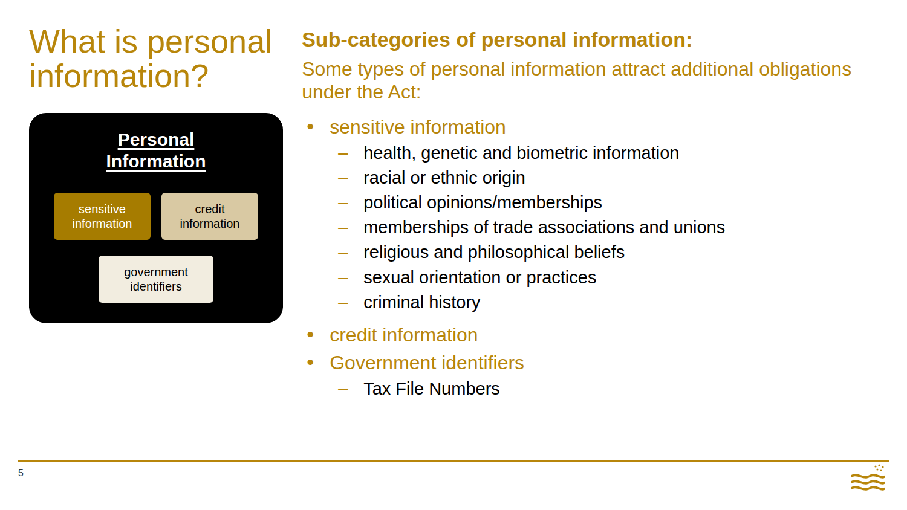What is personal information?
Personal
Information
sensitive information
credit information
government identifiers
Sub-categories of personal information:
Some types of personal information attract additional obligations under the Act:
sensitive information
health, genetic and biometric information
racial or ethnic origin
political opinions/memberships
memberships of trade associations and unions
religious and philosophical beliefs
sexual orientation or practices
criminal history
credit information
Government identifiers
Tax File Numbers
5